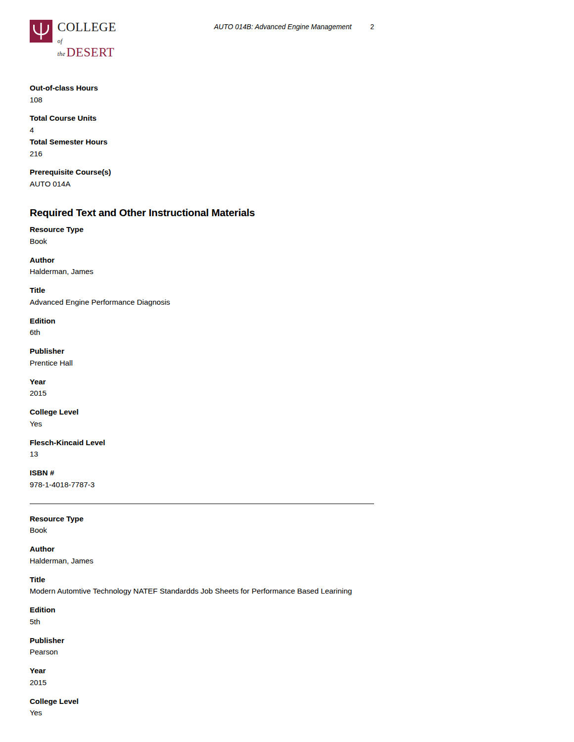COLLEGE
of
the DESERT
AUTO 014B: Advanced Engine Management 2
Out-of-class Hours 108
Total Course Units 4 Total Semester Hours 216
Prerequisite Course(s) AUTO 014A
Required Text and Other Instructional Materials
Resource Type Book
Author Halderman, James
Title Advanced Engine Performance Diagnosis
Edition 6th
Publisher Prentice Hall
Year 2015
College Level Yes
Flesch-Kincaid Level 13
ISBN # 978-1-4018-7787-3
Resource Type Book
Author Halderman, James
Title Modern Automtive Technology NATEF Standardds Job Sheets for Performance Based Learining
Edition 5th
Publisher Pearson
Year 2015
College Level Yes